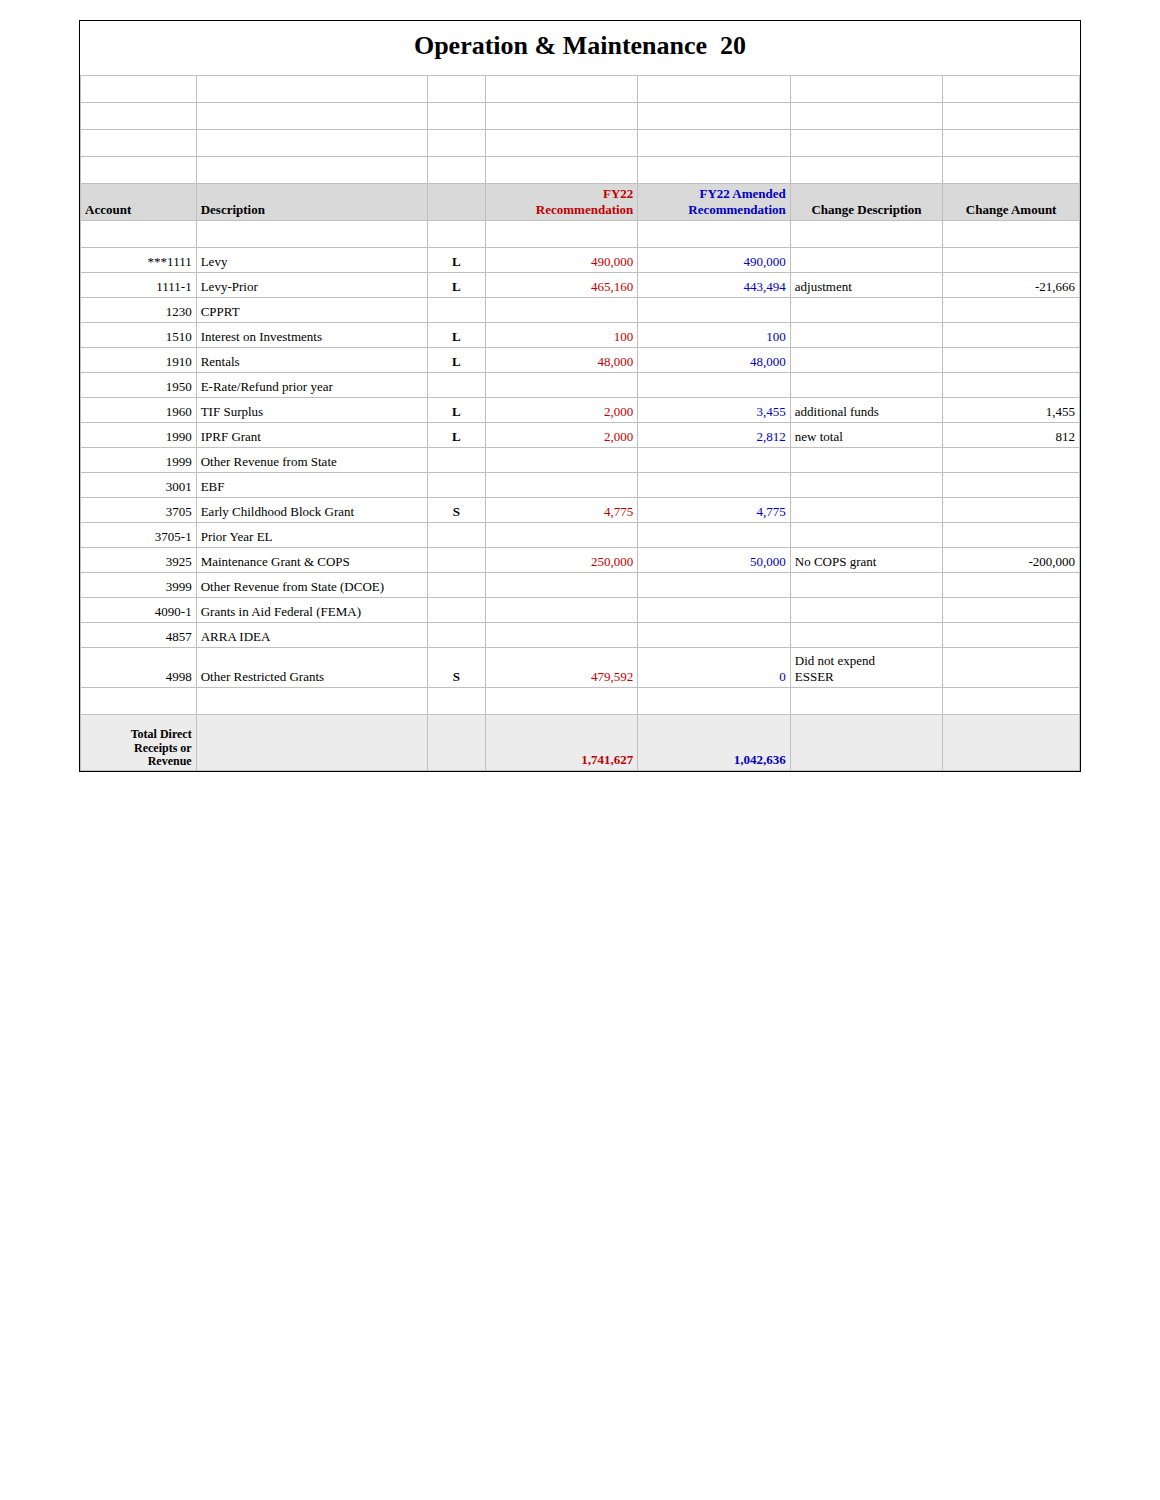| Operation & Maintenance 20 |
| Account | Description | | FY22 Recommendation | FY22 Amended Recommendation | Change Description | Change Amount |
| ***1111 | Levy | L | 490,000 | 490,000 | | |
| 1111-1 | Levy-Prior | L | 465,160 | 443,494 | adjustment | -21,666 |
| 1230 | CPPRT | | | | | |
| 1510 | Interest on Investments | L | 100 | 100 | | |
| 1910 | Rentals | L | 48,000 | 48,000 | | |
| 1950 | E-Rate/Refund prior year | | | | | |
| 1960 | TIF Surplus | L | 2,000 | 3,455 | additional funds | 1,455 |
| 1990 | IPRF Grant | L | 2,000 | 2,812 | new total | 812 |
| 1999 | Other Revenue from State | | | | | |
| 3001 | EBF | | | | | |
| 3705 | Early Childhood Block Grant | S | 4,775 | 4,775 | | |
| 3705-1 | Prior Year EL | | | | | |
| 3925 | Maintenance Grant & COPS | | 250,000 | 50,000 | No COPS grant | -200,000 |
| 3999 | Other Revenue from State (DCOE) | | | | | |
| 4090-1 | Grants in Aid Federal (FEMA) | | | | | |
| 4857 | ARRA IDEA | | | | | |
| 4998 | Other Restricted Grants | S | 479,592 | 0 | Did not expend ESSER | |
| Total Direct Receipts or Revenue | | | 1,741,627 | 1,042,636 | | |